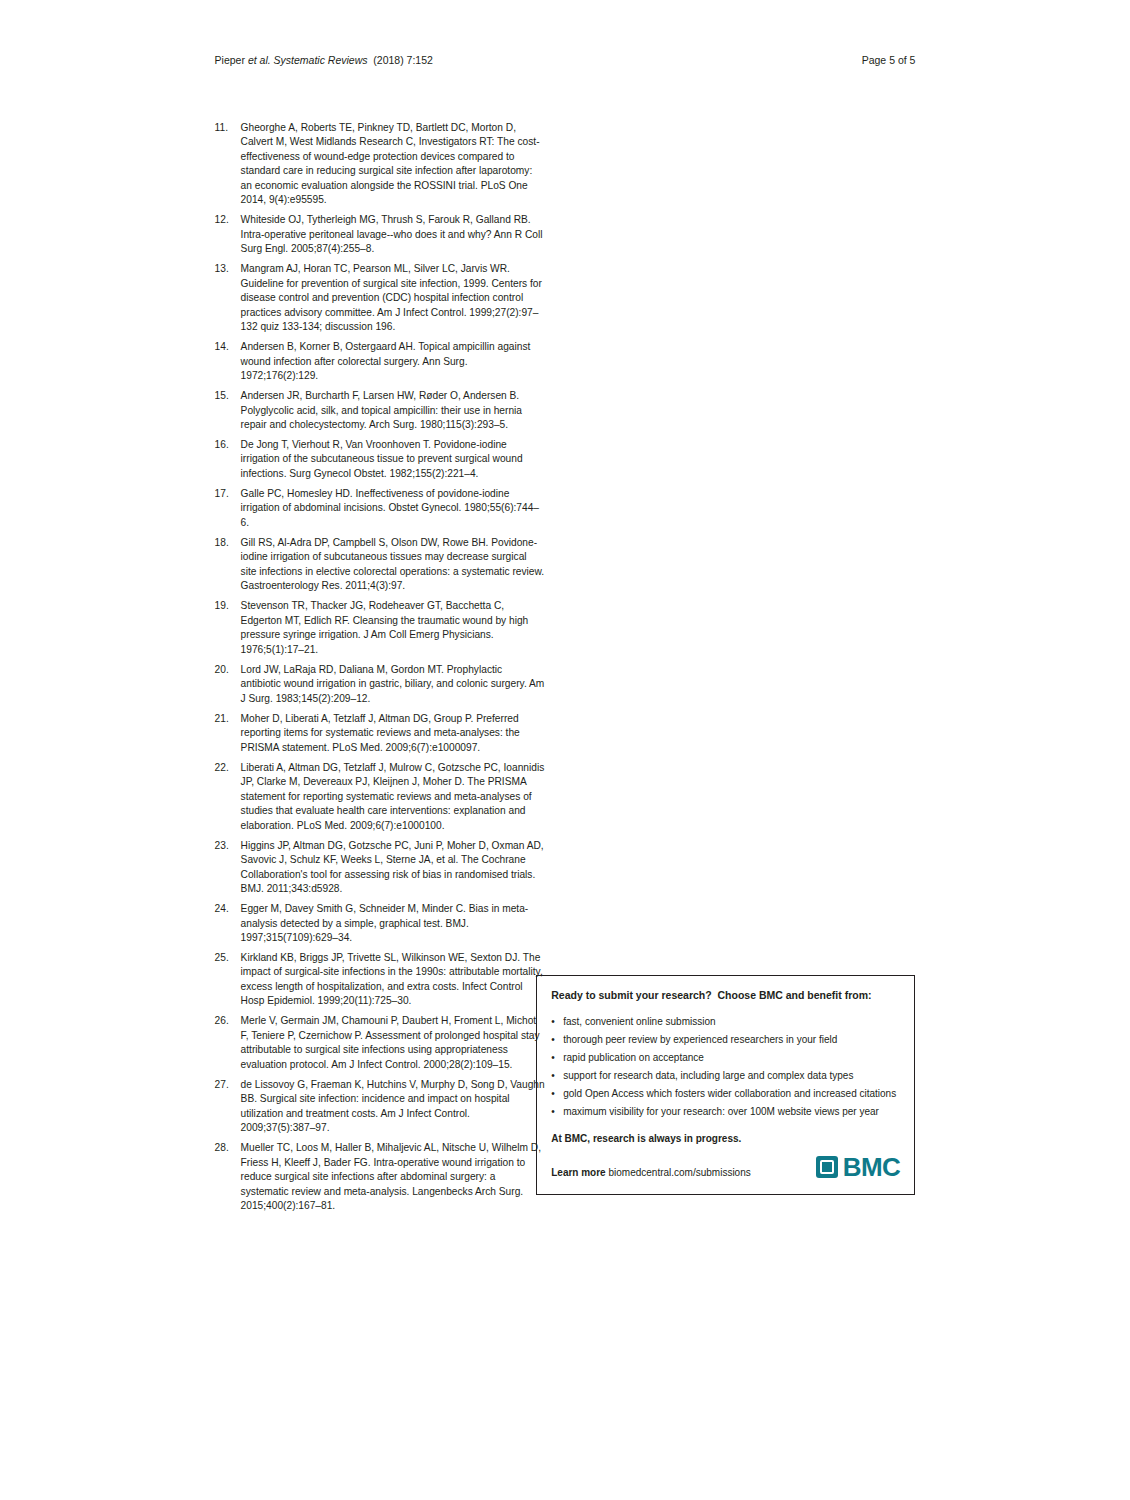Pieper et al. Systematic Reviews (2018) 7:152
Page 5 of 5
Gheorghe A, Roberts TE, Pinkney TD, Bartlett DC, Morton D, Calvert M, West Midlands Research C, Investigators RT: The cost-effectiveness of wound-edge protection devices compared to standard care in reducing surgical site infection after laparotomy: an economic evaluation alongside the ROSSINI trial. PLoS One 2014, 9(4):e95595.
Whiteside OJ, Tytherleigh MG, Thrush S, Farouk R, Galland RB. Intra-operative peritoneal lavage--who does it and why? Ann R Coll Surg Engl. 2005;87(4):255–8.
Mangram AJ, Horan TC, Pearson ML, Silver LC, Jarvis WR. Guideline for prevention of surgical site infection, 1999. Centers for disease control and prevention (CDC) hospital infection control practices advisory committee. Am J Infect Control. 1999;27(2):97–132 quiz 133-134; discussion 196.
Andersen B, Korner B, Ostergaard AH. Topical ampicillin against wound infection after colorectal surgery. Ann Surg. 1972;176(2):129.
Andersen JR, Burcharth F, Larsen HW, Røder O, Andersen B. Polyglycolic acid, silk, and topical ampicillin: their use in hernia repair and cholecystectomy. Arch Surg. 1980;115(3):293–5.
De Jong T, Vierhout R, Van Vroonhoven T. Povidone-iodine irrigation of the subcutaneous tissue to prevent surgical wound infections. Surg Gynecol Obstet. 1982;155(2):221–4.
Galle PC, Homesley HD. Ineffectiveness of povidone-iodine irrigation of abdominal incisions. Obstet Gynecol. 1980;55(6):744–6.
Gill RS, Al-Adra DP, Campbell S, Olson DW, Rowe BH. Povidone-iodine irrigation of subcutaneous tissues may decrease surgical site infections in elective colorectal operations: a systematic review. Gastroenterology Res. 2011;4(3):97.
Stevenson TR, Thacker JG, Rodeheaver GT, Bacchetta C, Edgerton MT, Edlich RF. Cleansing the traumatic wound by high pressure syringe irrigation. J Am Coll Emerg Physicians. 1976;5(1):17–21.
Lord JW, LaRaja RD, Daliana M, Gordon MT. Prophylactic antibiotic wound irrigation in gastric, biliary, and colonic surgery. Am J Surg. 1983;145(2):209–12.
Moher D, Liberati A, Tetzlaff J, Altman DG, Group P. Preferred reporting items for systematic reviews and meta-analyses: the PRISMA statement. PLoS Med. 2009;6(7):e1000097.
Liberati A, Altman DG, Tetzlaff J, Mulrow C, Gotzsche PC, Ioannidis JP, Clarke M, Devereaux PJ, Kleijnen J, Moher D. The PRISMA statement for reporting systematic reviews and meta-analyses of studies that evaluate health care interventions: explanation and elaboration. PLoS Med. 2009;6(7):e1000100.
Higgins JP, Altman DG, Gotzsche PC, Juni P, Moher D, Oxman AD, Savovic J, Schulz KF, Weeks L, Sterne JA, et al. The Cochrane Collaboration's tool for assessing risk of bias in randomised trials. BMJ. 2011;343:d5928.
Egger M, Davey Smith G, Schneider M, Minder C. Bias in meta-analysis detected by a simple, graphical test. BMJ. 1997;315(7109):629–34.
Kirkland KB, Briggs JP, Trivette SL, Wilkinson WE, Sexton DJ. The impact of surgical-site infections in the 1990s: attributable mortality, excess length of hospitalization, and extra costs. Infect Control Hosp Epidemiol. 1999;20(11):725–30.
Merle V, Germain JM, Chamouni P, Daubert H, Froment L, Michot F, Teniere P, Czernichow P. Assessment of prolonged hospital stay attributable to surgical site infections using appropriateness evaluation protocol. Am J Infect Control. 2000;28(2):109–15.
de Lissovoy G, Fraeman K, Hutchins V, Murphy D, Song D, Vaughn BB. Surgical site infection: incidence and impact on hospital utilization and treatment costs. Am J Infect Control. 2009;37(5):387–97.
Mueller TC, Loos M, Haller B, Mihaljevic AL, Nitsche U, Wilhelm D, Friess H, Kleeff J, Bader FG. Intra-operative wound irrigation to reduce surgical site infections after abdominal surgery: a systematic review and meta-analysis. Langenbecks Arch Surg. 2015;400(2):167–81.
Ready to submit your research? Choose BMC and benefit from:
fast, convenient online submission
thorough peer review by experienced researchers in your field
rapid publication on acceptance
support for research data, including large and complex data types
gold Open Access which fosters wider collaboration and increased citations
maximum visibility for your research: over 100M website views per year
At BMC, research is always in progress.
Learn more biomedcentral.com/submissions
BMC